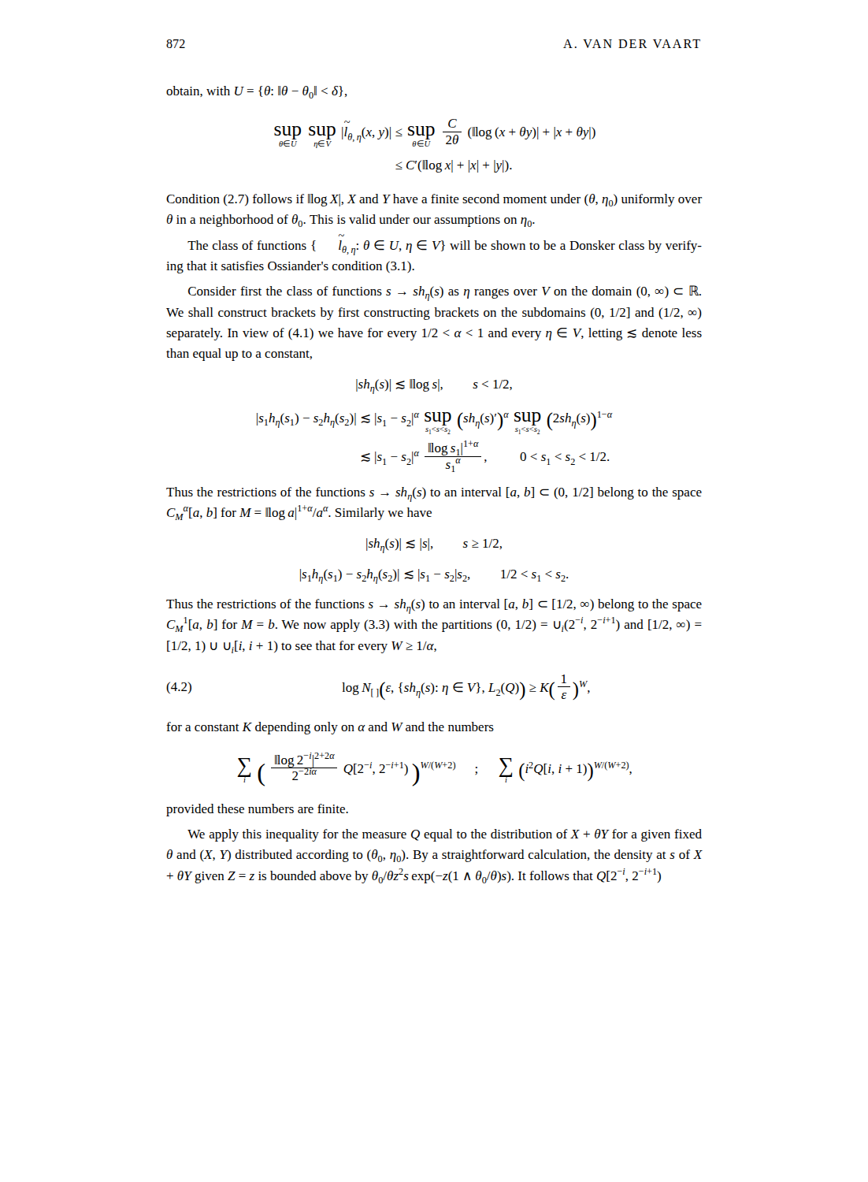872 A. van der Vaart
obtain, with U = {θ: ‖θ − θ0‖ < δ},
sup θ∈U sup η∈V |lθ, η(x, y)| ≤ sup θ∈U C 2θ (‖log (x + θy)| + |x + θy|) ≤ C′(‖log x| + |x| + |y|).
Condition (2.7) follows if ‖log X|, X and Y have a finite second moment under (θ, η0) uniformly over θ in a neighborhood of θ0. This is valid under our assumptions on η0.
The class of functions {lθ, η: θ ∈ U, η ∈ V} will be shown to be a Donsker class by verifying that it satisfies Ossiander's condition (3.1).
Consider first the class of functions s → shη(s) as η ranges over V on the domain (0, ∞) ⊂ ℝ. We shall construct brackets by first constructing brackets on the subdomains (0, 1/2] and (1/2, ∞) separately. In view of (4.1) we have for every 1/2 < α < 1 and every η ∈ V, letting ≲ denote less than equal up to a constant,
|shη(s)| ≲ ‖log s|, s < 1/2,
|s1hη(s1) − s2hη(s2)| ≲ |s1 − s2|α sup s1<s<s2 (shη(s)′)α sup s1<s<s2 (2shη(s))1−α ≲ |s1 − s2|α ‖log s1|1+α s1α, 0 < s1 < s2 < 1/2.
Thus the restrictions of the functions s → shη(s) to an interval [a, b] ⊂ (0, 1/2] belong to the space CMα[a, b] for M = ‖log a|1+α/aα. Similarly we have
|shη(s)| ≲ |s|, s ≥ 1/2,
|s1hη(s1) − s2hη(s2)| ≲ |s1 − s2|s2, 1/2 < s1 < s2.
Thus the restrictions of the functions s → shη(s) to an interval [a, b] ⊂ [1/2, ∞) belong to the space CM1[a, b] for M = b. We now apply (3.3) with the partitions (0, 1/2) = ∪i(2−i, 2−i+1) and [1/2, ∞) = [1/2, 1) ∪ ∪i[i, i + 1) to see that for every W ≥ 1/α,
(4.2) log N[ ](ε, {shη(s): η ∈ V}, L2(Q)) ≥ K(1 ε)W,
for a constant K depending only on α and W and the numbers
∑i ( ‖log 2−i|2+2α 2−2iα Q[2−i, 2−i+1) )W/(W+2) ; ∑i (i2Q[i, i + 1))W/(W+2),
provided these numbers are finite.
We apply this inequality for the measure Q equal to the distribution of X + θY for a given fixed θ and (X, Y) distributed according to (θ0, η0). By a straightforward calculation, the density at s of X + θY given Z = z is bounded above by θ0/θz2s exp(−z(1 ∧ θ0/θ)s). It follows that Q[2−i, 2−i+1)